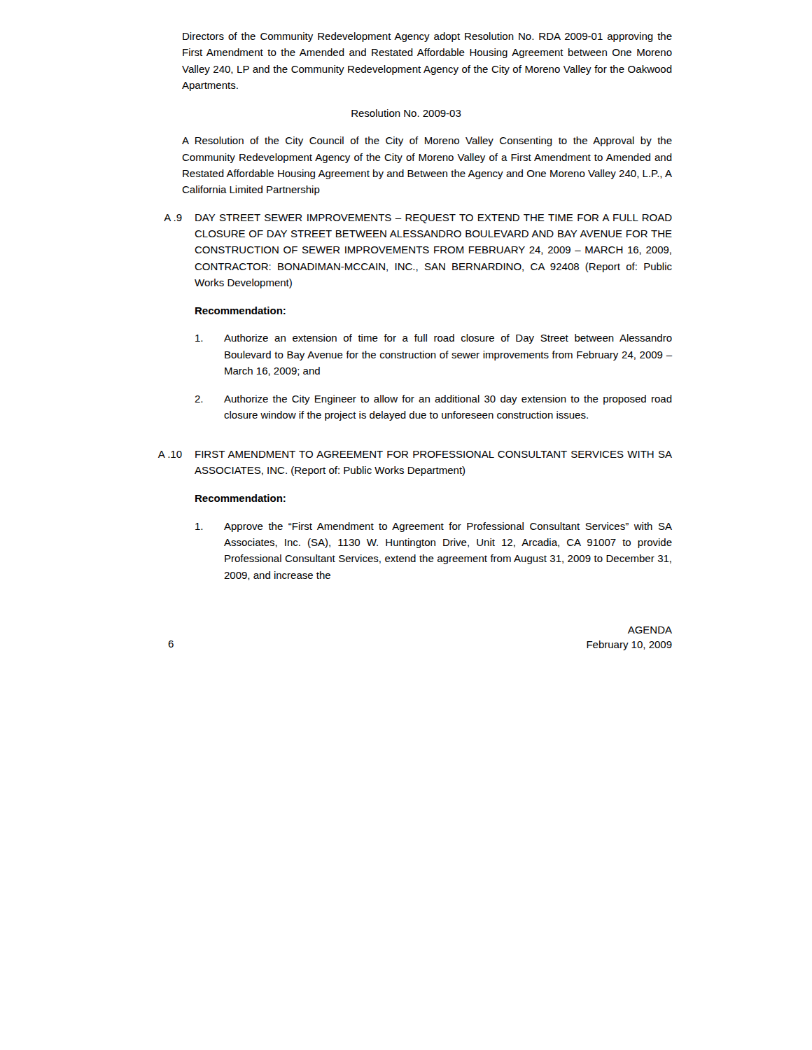Directors of the Community Redevelopment Agency adopt Resolution No. RDA 2009-01 approving the First Amendment to the Amended and Restated Affordable Housing Agreement between One Moreno Valley 240, LP and the Community Redevelopment Agency of the City of Moreno Valley for the Oakwood Apartments.
Resolution No. 2009-03
A Resolution of the City Council of the City of Moreno Valley Consenting to the Approval by the Community Redevelopment Agency of the City of Moreno Valley of a First Amendment to Amended and Restated Affordable Housing Agreement by and Between the Agency and One Moreno Valley 240, L.P., A California Limited Partnership
A .9
DAY STREET SEWER IMPROVEMENTS – REQUEST TO EXTEND THE TIME FOR A FULL ROAD CLOSURE OF DAY STREET BETWEEN ALESSANDRO BOULEVARD AND BAY AVENUE FOR THE CONSTRUCTION OF SEWER IMPROVEMENTS FROM FEBRUARY 24, 2009 – MARCH 16, 2009, CONTRACTOR: BONADIMAN-MCCAIN, INC., SAN BERNARDINO, CA 92408 (Report of: Public Works Development)
Recommendation:
1.
Authorize an extension of time for a full road closure of Day Street between Alessandro Boulevard to Bay Avenue for the construction of sewer improvements from February 24, 2009 – March 16, 2009; and
2.
Authorize the City Engineer to allow for an additional 30 day extension to the proposed road closure window if the project is delayed due to unforeseen construction issues.
A .10
FIRST AMENDMENT TO AGREEMENT FOR PROFESSIONAL CONSULTANT SERVICES WITH SA ASSOCIATES, INC. (Report of: Public Works Department)
Recommendation:
1.
Approve the “First Amendment to Agreement for Professional Consultant Services” with SA Associates, Inc. (SA), 1130 W. Huntington Drive, Unit 12, Arcadia, CA 91007 to provide Professional Consultant Services, extend the agreement from August 31, 2009 to December 31, 2009, and increase the
6
AGENDA
February 10, 2009